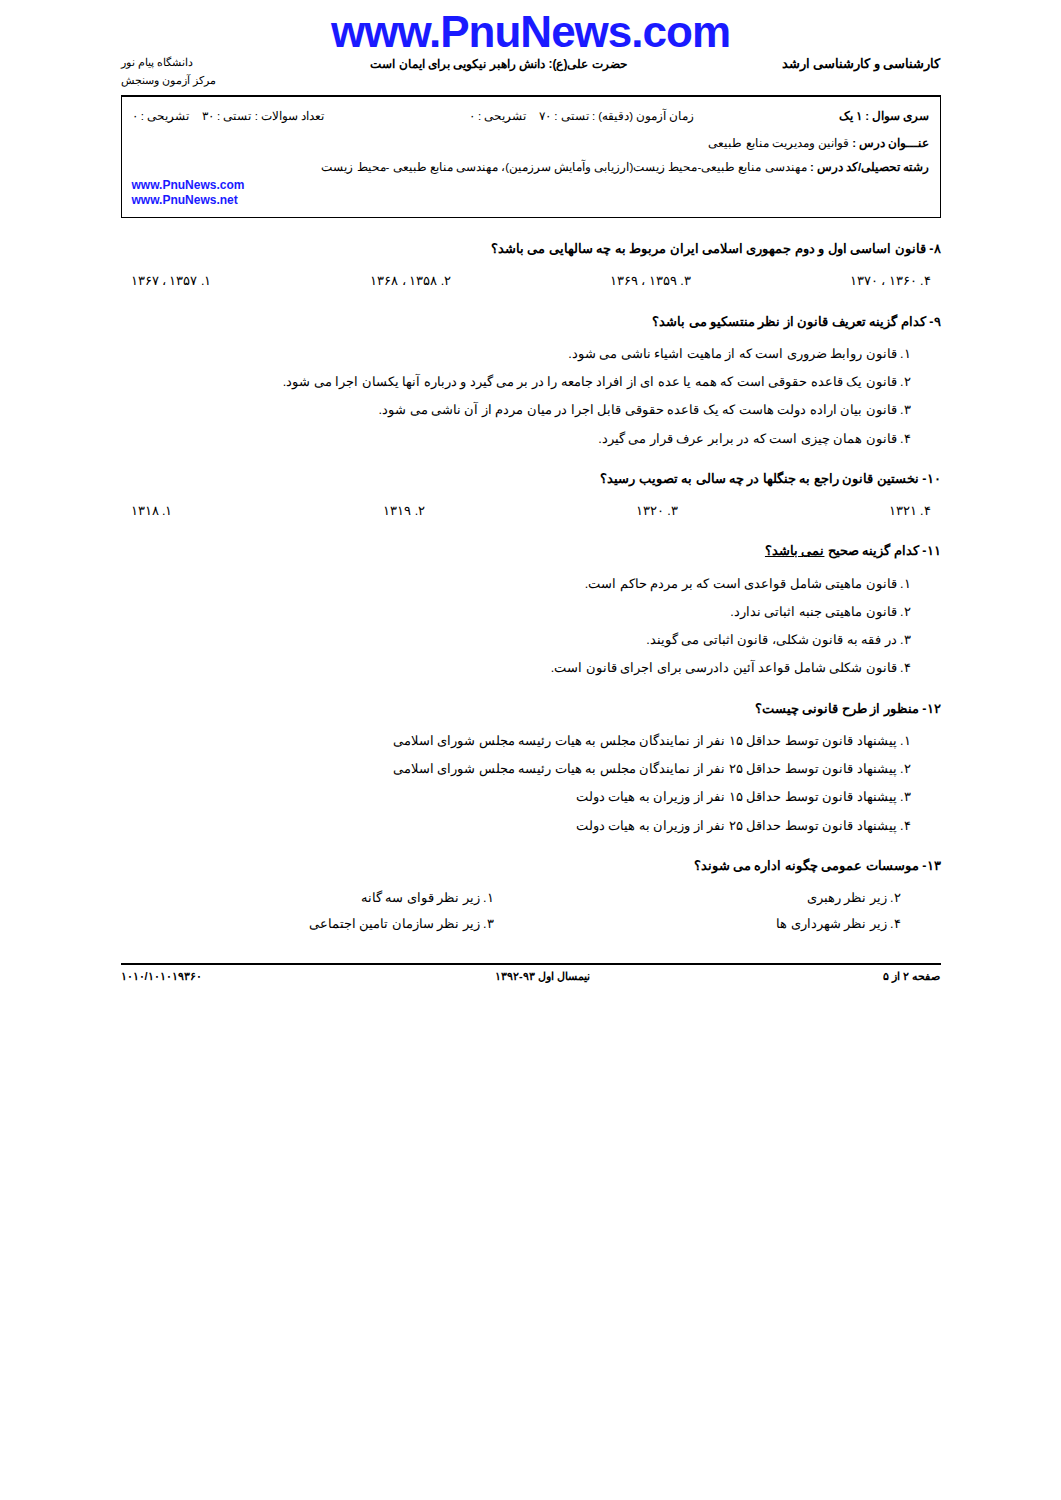www. PnuNews. com
کارشناسی و کارشناسی ارشد
حضرت علی(ع): دانش راهبر نیکویی برای ایمان است
دانشگاه پیام نور
مرکز آزمون وسنجش
سری سوال : ۱ یک
زمان آزمون (دقیقه) : تستی : ۷۰ تشریحی : ۰
تعداد سوالات : تستی : ۳۰ تشریحی : ۰
عنـــوان درس : قوانین ومدیریت منابع طبیعی
رشته تحصیلی/کد درس : مهندسی منابع طبیعی-محیط زیست(ارزیابی وآمایش سرزمین)، مهندسی منابع طبیعی -محیط زیست
www.PnuNews.com
www.PnuNews.net
۸- قانون اساسی اول و دوم جمهوری اسلامی ایران مربوط به چه سالهایی می باشد؟
۴. ۱۳۶۰ ، ۱۳۷۰ ۳. ۱۳۵۹ ، ۱۳۶۹ ۲. ۱۳۵۸ ، ۱۳۶۸ ۱. ۱۳۵۷ ، ۱۳۶۷
۹- کدام گزینه تعریف قانون از نظر منتسکیو می باشد؟
۱. قانون روابط ضروری است که از ماهیت اشیاء ناشی می شود.
۲. قانون یک قاعده حقوقی است که همه یا عده ای از افراد جامعه را در بر می گیرد و درباره آنها یکسان اجرا می شود.
۳. قانون بیان اراده دولت هاست که یک قاعده حقوقی قابل اجرا در میان مردم از آن ناشی می شود.
۴. قانون همان چیزی است که در برابر عرف قرار می گیرد.
۱۰- نخستین قانون راجع به جنگلها در چه سالی به تصویب رسید؟
۴. ۱۳۲۱ ۳. ۱۳۲۰ ۲. ۱۳۱۹ ۱. ۱۳۱۸
۱۱- کدام گزینه صحیح نمی باشد؟
۱. قانون ماهیتی شامل قواعدی است که بر مردم حاکم است.
۲. قانون ماهیتی جنبه اثباتی ندارد.
۳. در فقه به قانون شکلی، قانون اثباتی می گویند.
۴. قانون شکلی شامل قواعد آئین دادرسی برای اجرای قانون است.
۱۲- منظور از طرح قانونی چیست؟
۱. پیشنهاد قانون توسط حداقل ۱۵ نفر از نمایندگان مجلس به هیات رئیسه مجلس شورای اسلامی
۲. پیشنهاد قانون توسط حداقل ۲۵ نفر از نمایندگان مجلس به هیات رئیسه مجلس شورای اسلامی
۳. پیشنهاد قانون توسط حداقل ۱۵ نفر از وزیران به هیات دولت
۴. پیشنهاد قانون توسط حداقل ۲۵ نفر از وزیران به هیات دولت
۱۳- موسسات عمومی چگونه اداره می شوند؟
۲. زیر نظر رهبری
۱. زیر نظر قوای سه گانه
۴. زیر نظر شهرداری ها
۳. زیر نظر سازمان تامین اجتماعی
صفحه ۲ از ۵
نیمسال اول ۹۳-۱۳۹۲
۱۰۱۰/۱۰۱۰۱۹۳۶۰